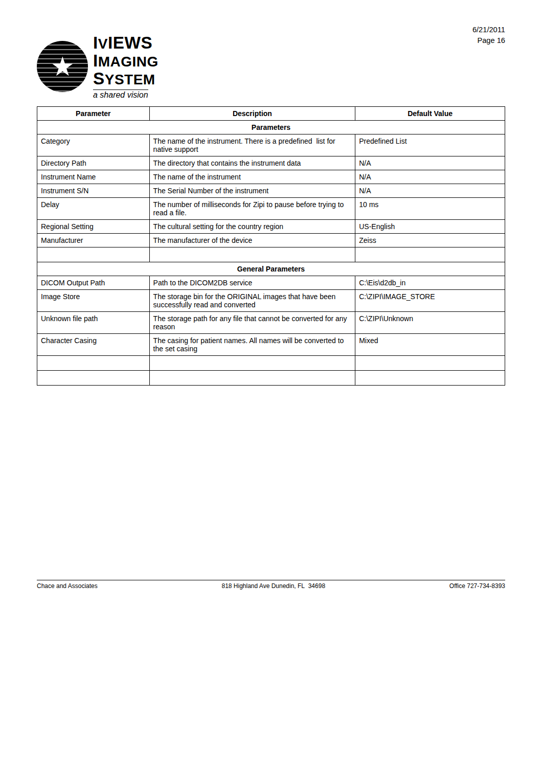6/21/2011
Page 16
★
IVIEWS
IMAGING
SYSTEM
a shared vision
| Parameter | Description | Default Value |
| --- | --- | --- |
| Parameters |
| Category | The name of the instrument. There is a predefined list for native support | Predefined List |
| Directory Path | The directory that contains the instrument data | N/A |
| Instrument Name | The name of the instrument | N/A |
| Instrument S/N | The Serial Number of the instrument | N/A |
| Delay | The number of milliseconds for Zipi to pause before trying to read a file. | 10 ms |
| Regional Setting | The cultural setting for the country region | US-English |
| Manufacturer | The manufacturer of the device | Zeiss |
| General Parameters |
| DICOM Output Path | Path to the DICOM2DB service | C:\Eis\d2db_in |
| Image Store | The storage bin for the ORIGINAL images that have been successfully read and converted | C:\ZIPI\IMAGE_STORE |
| Unknown file path | The storage path for any file that cannot be converted for any reason | C:\ZIPI\Unknown |
| Character Casing | The casing for patient names. All names will be converted to the set casing | Mixed |
Chace and Associates 818 Highland Ave Dunedin, FL 34698 Office 727-734-8393